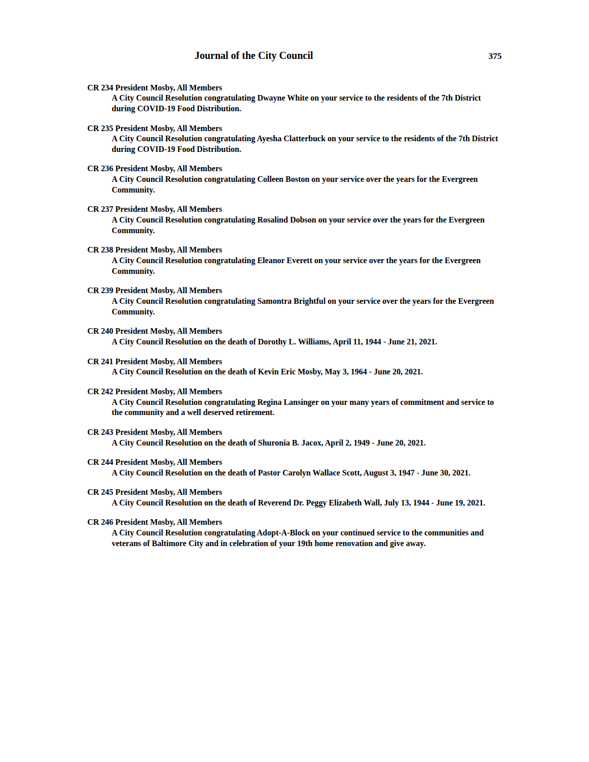Journal of the City Council 375
CR 234 President Mosby, All Members
A City Council Resolution congratulating Dwayne White on your service to the residents of the 7th District during COVID-19 Food Distribution.
CR 235 President Mosby, All Members
A City Council Resolution congratulating Ayesha Clatterbuck on your service to the residents of the 7th District during COVID-19 Food Distribution.
CR 236 President Mosby, All Members
A City Council Resolution congratulating Colleen Boston on your service over the years for the Evergreen Community.
CR 237 President Mosby, All Members
A City Council Resolution congratulating Rosalind Dobson on your service over the years for the Evergreen Community.
CR 238 President Mosby, All Members
A City Council Resolution congratulating Eleanor Everett on your service over the years for the Evergreen Community.
CR 239 President Mosby, All Members
A City Council Resolution congratulating Samontra Brightful on your service over the years for the Evergreen Community.
CR 240 President Mosby, All Members
A City Council Resolution on the death of Dorothy L. Williams, April 11, 1944 - June 21, 2021.
CR 241 President Mosby, All Members
A City Council Resolution on the death of Kevin Eric Mosby, May 3, 1964 - June 20, 2021.
CR 242 President Mosby, All Members
A City Council Resolution congratulating Regina Lansinger on your many years of commitment and service to the community and a well deserved retirement.
CR 243 President Mosby, All Members
A City Council Resolution on the death of Shuronia B. Jacox, April 2, 1949 - June 20, 2021.
CR 244 President Mosby, All Members
A City Council Resolution on the death of Pastor Carolyn Wallace Scott, August 3, 1947 - June 30, 2021.
CR 245 President Mosby, All Members
A City Council Resolution on the death of Reverend Dr. Peggy Elizabeth Wall, July 13, 1944 - June 19, 2021.
CR 246 President Mosby, All Members
A City Council Resolution congratulating Adopt-A-Block on your continued service to the communities and veterans of Baltimore City and in celebration of your 19th home renovation and give away.